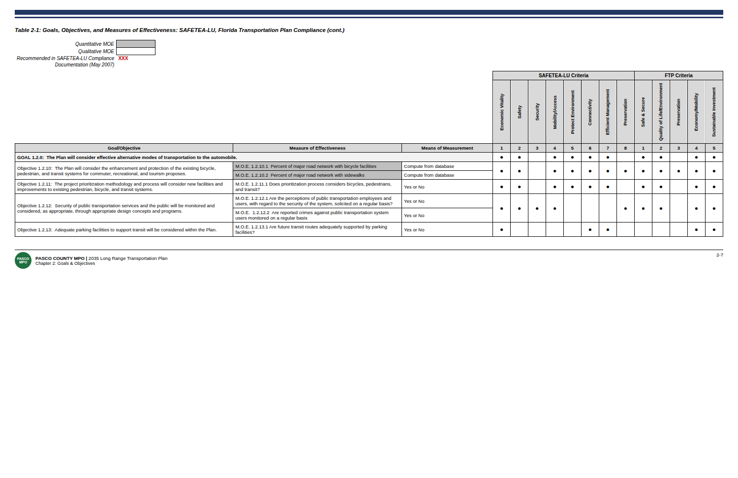Table 2-1: Goals, Objectives, and Measures of Effectiveness: SAFETEA-LU, Florida Transportation Plan Compliance (cont.)
| Quantitative MOE | |
| Qualitative MOE | |
| Recommended in SAFETEA-LU Compliance | XXX |
| Documentation (May 2007) | |
| | | | SAFETEA-LU Criteria | FTP Criteria |
| --- | --- | --- | --- | --- |
| Economic Vitality | Safety | Security | Mobility/Access | Protect Environment | Connectivity | Efficient Management | Preservation | Safe & Secure | Quality of Life/Environment | Preservation | Economy/Mobility | Sustainable Investment |
| Goal/Objective | Measure of Effectiveness | Means of Measurement | 1 | 2 | 3 | 4 | 5 | 6 | 7 | 8 | 1 | 2 | 3 | 4 | 5 |
| GOAL 1.2.0: The Plan will consider effective alternative modes of transportation to the automobile. | ● | ● | | ● | ● | ● | ● | | ● | ● | | ● | ● |
| Objective 1.2.10: The Plan will consider the enhancement and protection of the existing bicycle, pedestrian, and transit systems for commuter, recreational, and tourism proposes. | M.O.E. 1.2.10.1 Percent of major road network with bicycle facilities | Compute from database | ● | ● | | ● | ● | ● | ● | ● | ● | ● | ● | ● | ● |
| M.O.E. 1.2.10.2 Percent of major road network with sidewalks | Compute from database |
| Objective 1.2.11: The project prioritization methodology and process will consider new facilities and improvements to existing pedestrian, bicycle, and transit systems. | M.O.E. 1.2.11.1 Does prioritization process considers bicycles, pedestrians, and transit? | Yes or No | ● | ● | | ● | ● | ● | ● | | ● | ● | | ● | ● |
| Objective 1.2.12: Security of public transportation services and the public will be monitored and considered, as appropriate, through appropriate design concepts and programs. | M.O.E. 1.2.12.1 Are the perceptions of public transportation employees and users, with regard to the security of the system, solicited on a regular basis? | Yes or No | ● | ● | ● | ● | | | | ● | ● | ● | | ● | ● |
| M.O.E. 1.2.12.2 Are reported crimes against public transportation system users monitored on a regular basis | Yes or No |
| Objective 1.2.13: Adequate parking facilities to support transit will be considered within the Plan. | M.O.E. 1.2.13.1 Are future transit routes adequately supported by parking facilities? | Yes or No | ● | | | | | ● | ● | | | | | ● | ● |
PASCO
MPO
PASCO COUNTY MPO | 2035 Long Range Transportation Plan
Chapter 2: Goals & Objectives
2-7